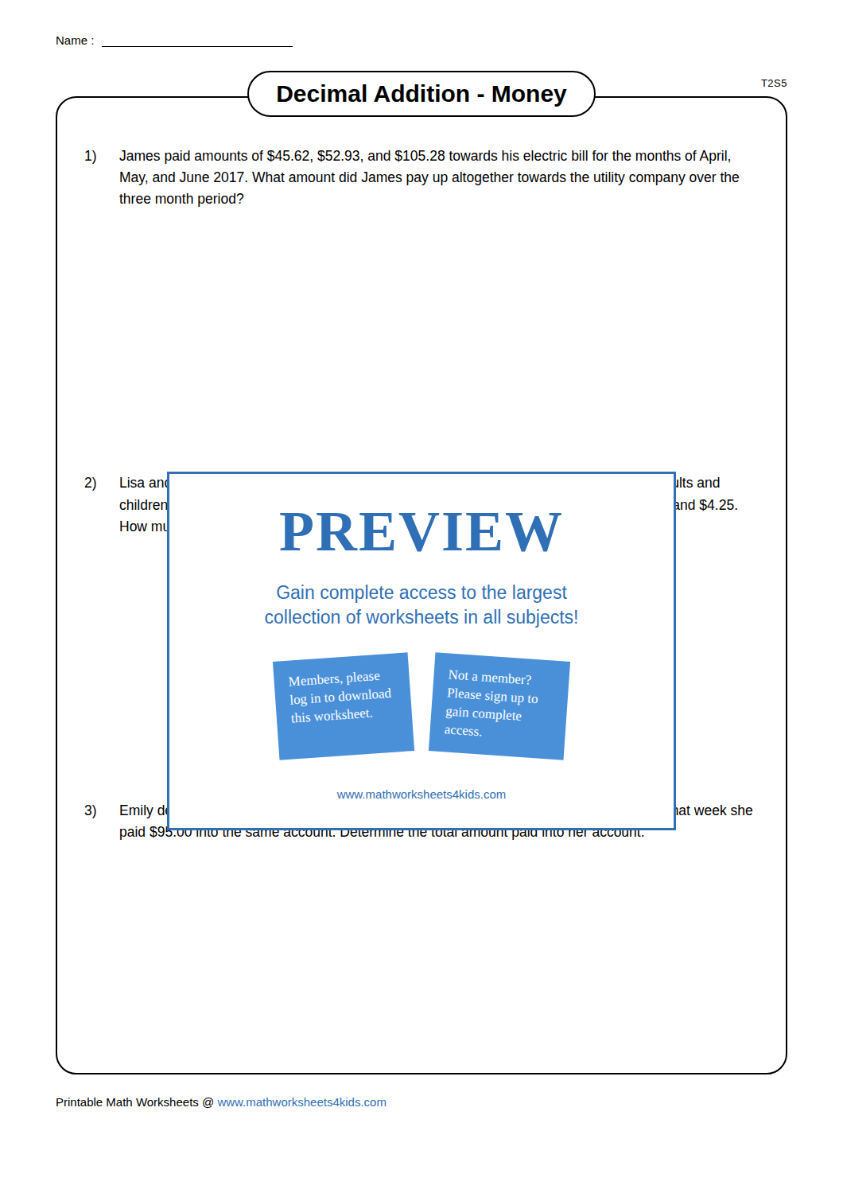Name :
Decimal Addition - Money T2S5
1) James paid amounts of $45.62, $52.93, and $105.28 towards his electric bill for the months of April, May, and June 2017. What amount did James pay up altogether towards the utility company over the three month period?
2) Lisa and her fam​ily went to the multiplex to watch the latest blockbuster. The tickets for adult​s and children cost $12.50 and $8.75 respectively. She also bought popcor​n and soda for $6.40 and $4.25. How much did Lisa spend in all at the mul​tiplex?
3) Emily deposited​ a check for $250.00 and cash of $173.40 into her current accoun​t. Later that week she paid $95.00 into the same account. Deter​mine the total amount paid into her account.
PREVIEW
Gain complete access to the largest
collection of worksheets in all subjects!
Members, please log in to download this worksheet.
Not a member? Please sign up to gain complete access.
www.mathworksheets4kids.com
Printable Math Worksheets @ www.mathworksheets4kids.com